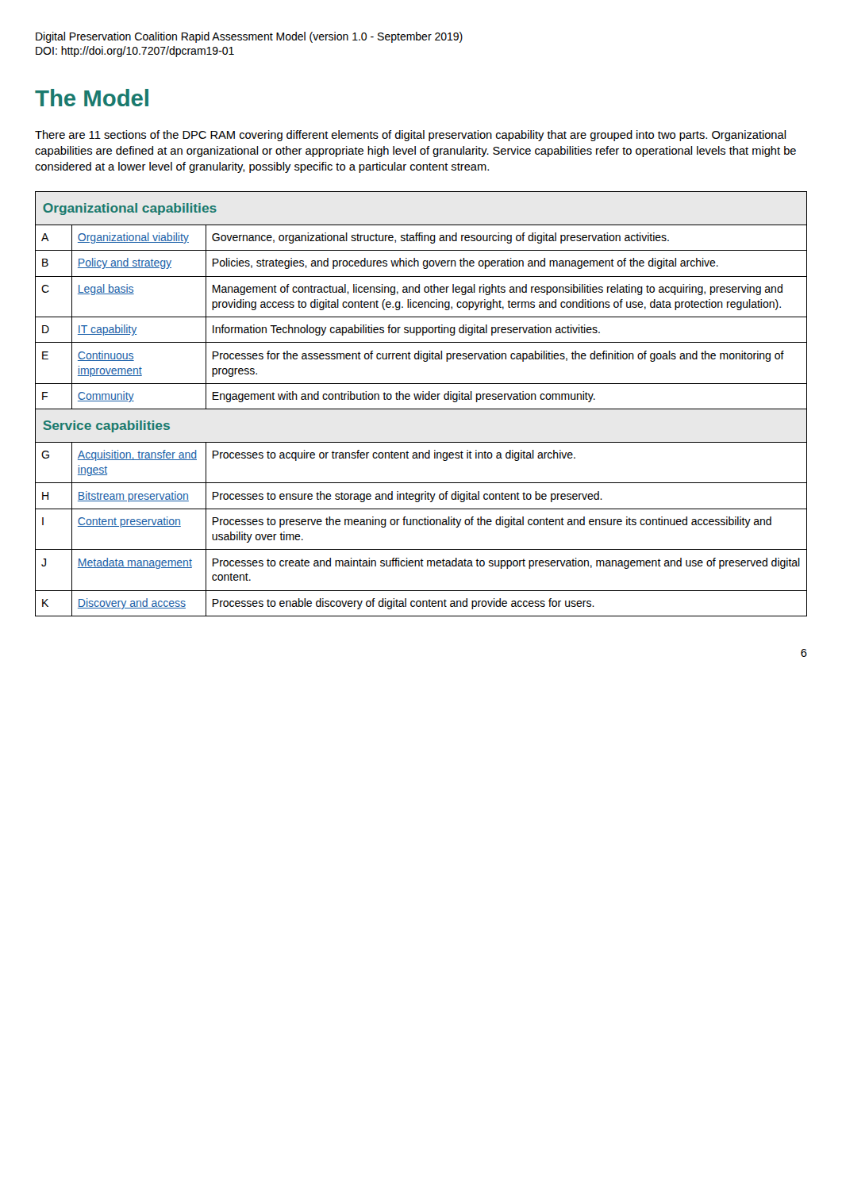Digital Preservation Coalition Rapid Assessment Model (version 1.0 - September 2019)
DOI: http://doi.org/10.7207/dpcram19-01
The Model
There are 11 sections of the DPC RAM covering different elements of digital preservation capability that are grouped into two parts. Organizational capabilities are defined at an organizational or other appropriate high level of granularity. Service capabilities refer to operational levels that might be considered at a lower level of granularity, possibly specific to a particular content stream.
| Organizational capabilities |
| A | Organizational viability | Governance, organizational structure, staffing and resourcing of digital preservation activities. |
| B | Policy and strategy | Policies, strategies, and procedures which govern the operation and management of the digital archive. |
| C | Legal basis | Management of contractual, licensing, and other legal rights and responsibilities relating to acquiring, preserving and providing access to digital content (e.g. licencing, copyright, terms and conditions of use, data protection regulation). |
| D | IT capability | Information Technology capabilities for supporting digital preservation activities. |
| E | Continuous improvement | Processes for the assessment of current digital preservation capabilities, the definition of goals and the monitoring of progress. |
| F | Community | Engagement with and contribution to the wider digital preservation community. |
| Service capabilities |
| G | Acquisition, transfer and ingest | Processes to acquire or transfer content and ingest it into a digital archive. |
| H | Bitstream preservation | Processes to ensure the storage and integrity of digital content to be preserved. |
| I | Content preservation | Processes to preserve the meaning or functionality of the digital content and ensure its continued accessibility and usability over time. |
| J | Metadata management | Processes to create and maintain sufficient metadata to support preservation, management and use of preserved digital content. |
| K | Discovery and access | Processes to enable discovery of digital content and provide access for users. |
6